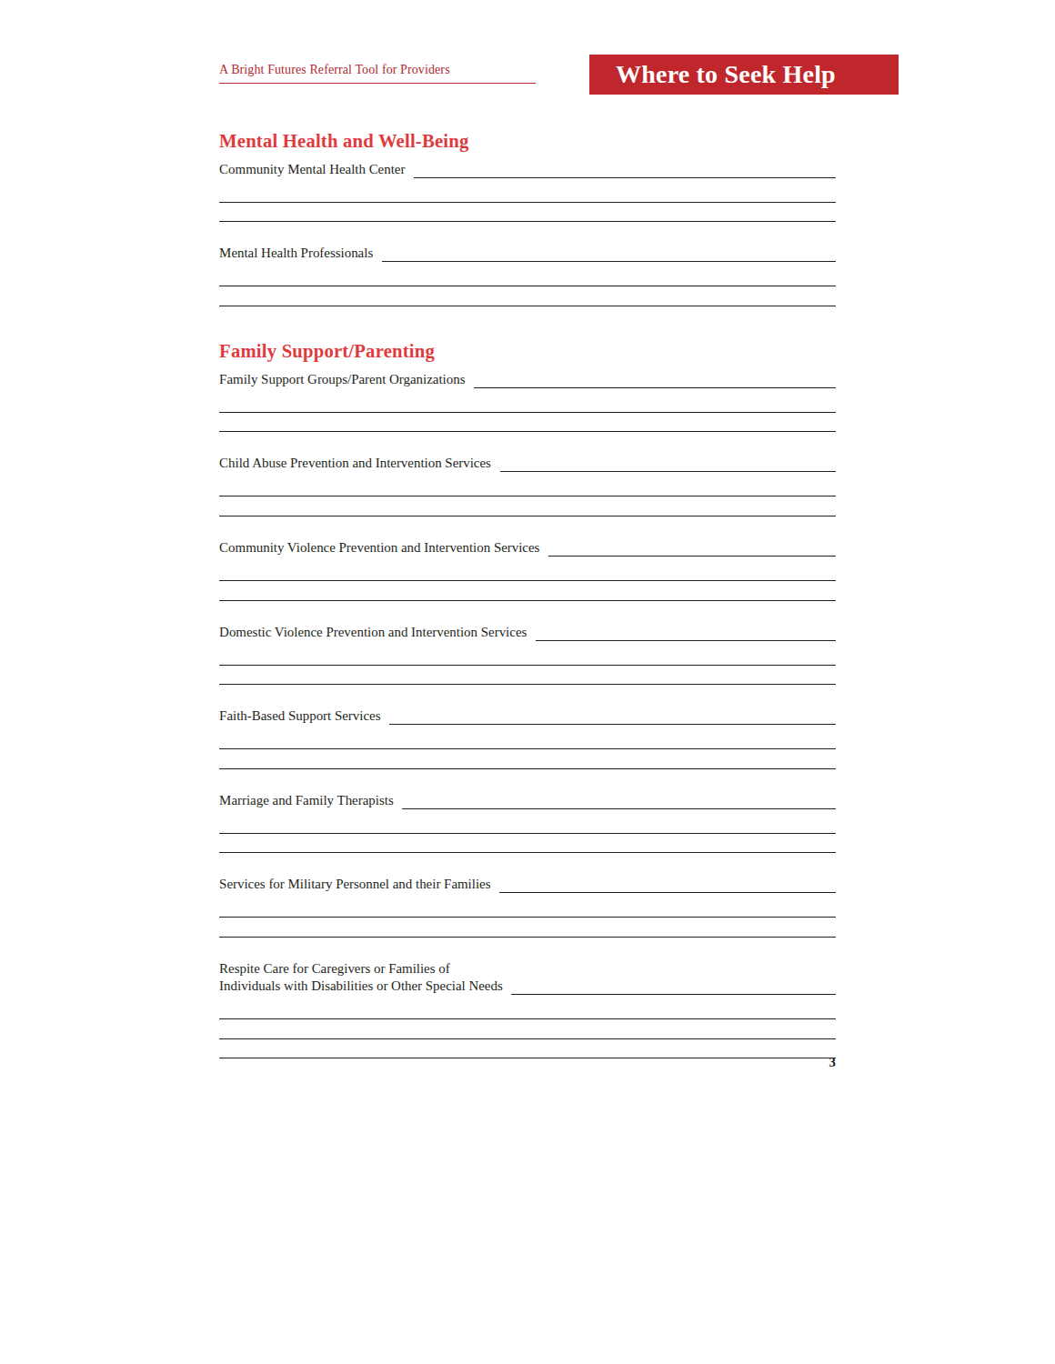A Bright Futures Referral Tool for Providers
Where to Seek Help
Mental Health and Well-Being
Community Mental Health Center
Mental Health Professionals
Family Support/Parenting
Family Support Groups/Parent Organizations
Child Abuse Prevention and Intervention Services
Community Violence Prevention and Intervention Services
Domestic Violence Prevention and Intervention Services
Faith-Based Support Services
Marriage and Family Therapists
Services for Military Personnel and their Families
Respite Care for Caregivers or Families of Individuals with Disabilities or Other Special Needs
3